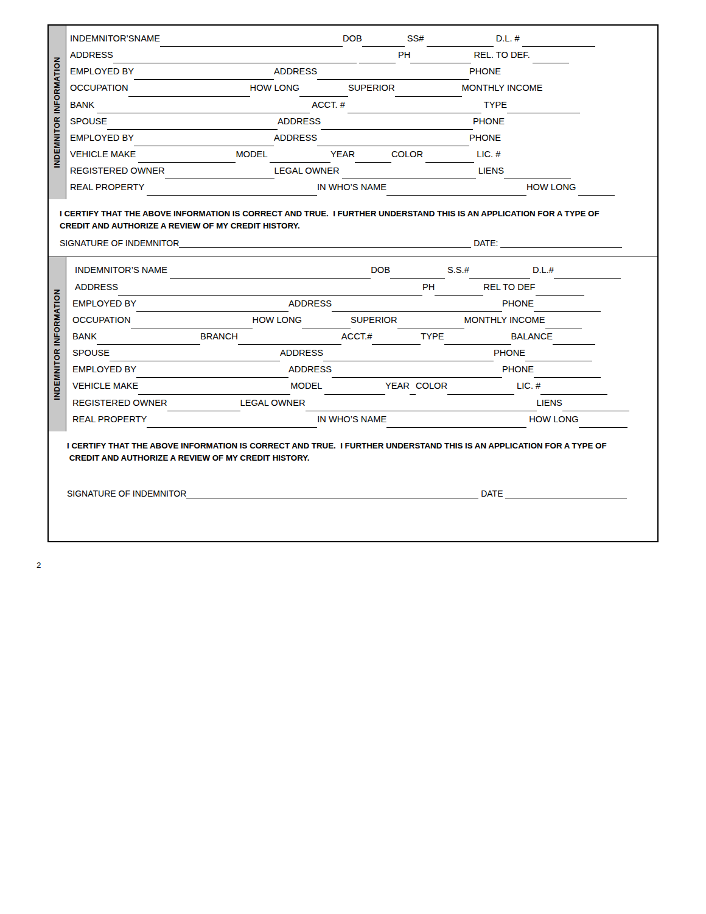INDEMNITOR INFORMATION
INDEMNITOR’SNAME DOB SS# D.L. #
ADDRESS PH REL. TO DEF.
EMPLOYED BY ADDRESS PHONE
OCCUPATION HOW LONG SUPERIOR MONTHLY INCOME
BANK ACCT. # TYPE
SPOUSE ADDRESS PHONE
EMPLOYED BY ADDRESS PHONE
VEHICLE MAKE MODEL YEAR COLOR LIC. #
REGISTERED OWNER LEGAL OWNER LIENS
REAL PROPERTY IN WHO’S NAME HOW LONG
I CERTIFY THAT THE ABOVE INFORMATION IS CORRECT AND TRUE. I FURTHER UNDERSTAND THIS IS AN APPLICATION FOR A TYPE OF
CREDIT AND AUTHORIZE A REVIEW OF MY CREDIT HISTORY.
SIGNATURE OF INDEMNITOR DATE:
INDEMNITOR INFORMATION
INDEMNITOR’S NAME DOB S.S.# D.L.#
ADDRESS PH REL TO DEF
EMPLOYED BY ADDRESS PHONE
OCCUPATION HOW LONG SUPERIOR MONTHLY INCOME
BANK BRANCH ACCT.# TYPE BALANCE
SPOUSE ADDRESS PHONE
EMPLOYED BY ADDRESS PHONE
VEHICLE MAKE MODEL YEAR COLOR LIC. #
REGISTERED OWNER LEGAL OWNER LIENS
REAL PROPERTY IN WHO’S NAME HOW LONG
I CERTIFY THAT THE ABOVE INFORMATION IS CORRECT AND TRUE. I FURTHER UNDERSTAND THIS IS AN APPLICATION FOR A TYPE OF
CREDIT AND AUTHORIZE A REVIEW OF MY CREDIT HISTORY.
SIGNATURE OF INDEMNITOR DATE
2